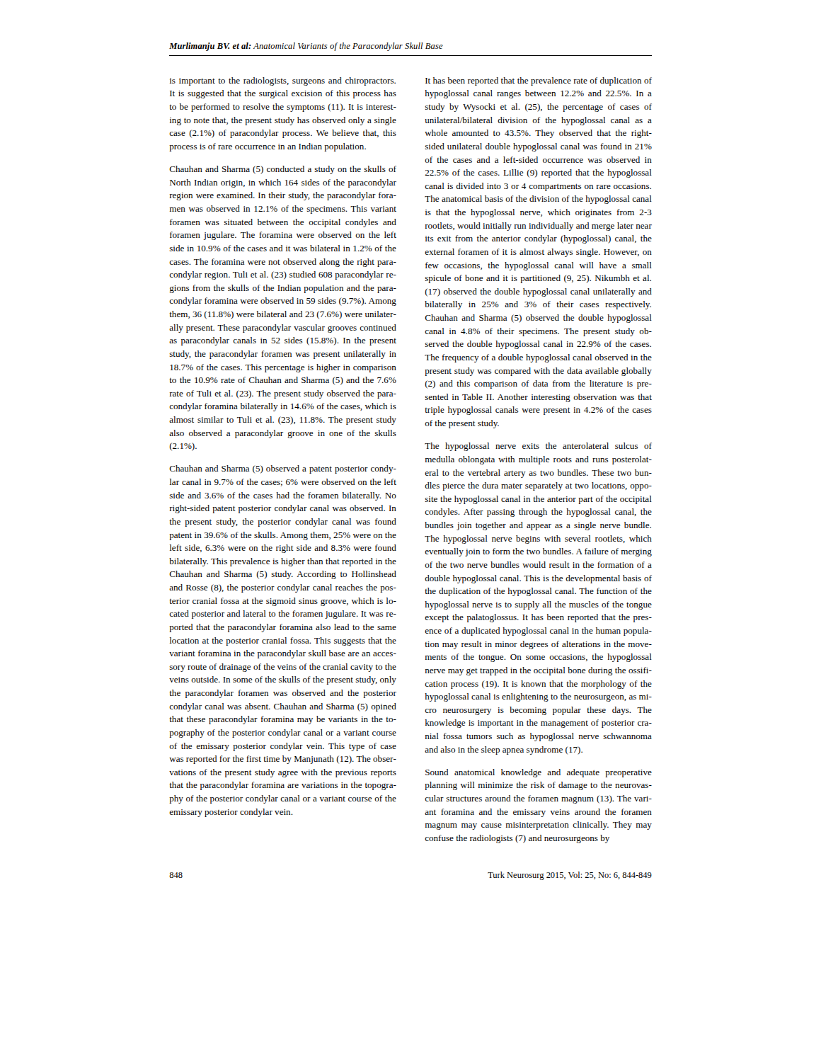Murlimanju BV. et al: Anatomical Variants of the Paracondylar Skull Base
is important to the radiologists, surgeons and chiropractors. It is suggested that the surgical excision of this process has to be performed to resolve the symptoms (11). It is interesting to note that, the present study has observed only a single case (2.1%) of paracondylar process. We believe that, this process is of rare occurrence in an Indian population.
Chauhan and Sharma (5) conducted a study on the skulls of North Indian origin, in which 164 sides of the paracondylar region were examined. In their study, the paracondylar foramen was observed in 12.1% of the specimens. This variant foramen was situated between the occipital condyles and foramen jugulare. The foramina were observed on the left side in 10.9% of the cases and it was bilateral in 1.2% of the cases. The foramina were not observed along the right paracondylar region. Tuli et al. (23) studied 608 paracondylar regions from the skulls of the Indian population and the paracondylar foramina were observed in 59 sides (9.7%). Among them, 36 (11.8%) were bilateral and 23 (7.6%) were unilaterally present. These paracondylar vascular grooves continued as paracondylar canals in 52 sides (15.8%). In the present study, the paracondylar foramen was present unilaterally in 18.7% of the cases. This percentage is higher in comparison to the 10.9% rate of Chauhan and Sharma (5) and the 7.6% rate of Tuli et al. (23). The present study observed the paracondylar foramina bilaterally in 14.6% of the cases, which is almost similar to Tuli et al. (23), 11.8%. The present study also observed a paracondylar groove in one of the skulls (2.1%).
Chauhan and Sharma (5) observed a patent posterior condylar canal in 9.7% of the cases; 6% were observed on the left side and 3.6% of the cases had the foramen bilaterally. No right-sided patent posterior condylar canal was observed. In the present study, the posterior condylar canal was found patent in 39.6% of the skulls. Among them, 25% were on the left side, 6.3% were on the right side and 8.3% were found bilaterally. This prevalence is higher than that reported in the Chauhan and Sharma (5) study. According to Hollinshead and Rosse (8), the posterior condylar canal reaches the posterior cranial fossa at the sigmoid sinus groove, which is located posterior and lateral to the foramen jugulare. It was reported that the paracondylar foramina also lead to the same location at the posterior cranial fossa. This suggests that the variant foramina in the paracondylar skull base are an accessory route of drainage of the veins of the cranial cavity to the veins outside. In some of the skulls of the present study, only the paracondylar foramen was observed and the posterior condylar canal was absent. Chauhan and Sharma (5) opined that these paracondylar foramina may be variants in the topography of the posterior condylar canal or a variant course of the emissary posterior condylar vein. This type of case was reported for the first time by Manjunath (12). The observations of the present study agree with the previous reports that the paracondylar foramina are variations in the topography of the posterior condylar canal or a variant course of the emissary posterior condylar vein.
It has been reported that the prevalence rate of duplication of hypoglossal canal ranges between 12.2% and 22.5%. In a study by Wysocki et al. (25), the percentage of cases of unilateral/bilateral division of the hypoglossal canal as a whole amounted to 43.5%. They observed that the right-sided unilateral double hypoglossal canal was found in 21% of the cases and a left-sided occurrence was observed in 22.5% of the cases. Lillie (9) reported that the hypoglossal canal is divided into 3 or 4 compartments on rare occasions. The anatomical basis of the division of the hypoglossal canal is that the hypoglossal nerve, which originates from 2-3 rootlets, would initially run individually and merge later near its exit from the anterior condylar (hypoglossal) canal, the external foramen of it is almost always single. However, on few occasions, the hypoglossal canal will have a small spicule of bone and it is partitioned (9, 25). Nikumbh et al. (17) observed the double hypoglossal canal unilaterally and bilaterally in 25% and 3% of their cases respectively. Chauhan and Sharma (5) observed the double hypoglossal canal in 4.8% of their specimens. The present study observed the double hypoglossal canal in 22.9% of the cases. The frequency of a double hypoglossal canal observed in the present study was compared with the data available globally (2) and this comparison of data from the literature is presented in Table II. Another interesting observation was that triple hypoglossal canals were present in 4.2% of the cases of the present study.
The hypoglossal nerve exits the anterolateral sulcus of medulla oblongata with multiple roots and runs posterolateral to the vertebral artery as two bundles. These two bundles pierce the dura mater separately at two locations, opposite the hypoglossal canal in the anterior part of the occipital condyles. After passing through the hypoglossal canal, the bundles join together and appear as a single nerve bundle. The hypoglossal nerve begins with several rootlets, which eventually join to form the two bundles. A failure of merging of the two nerve bundles would result in the formation of a double hypoglossal canal. This is the developmental basis of the duplication of the hypoglossal canal. The function of the hypoglossal nerve is to supply all the muscles of the tongue except the palatoglossus. It has been reported that the presence of a duplicated hypoglossal canal in the human population may result in minor degrees of alterations in the movements of the tongue. On some occasions, the hypoglossal nerve may get trapped in the occipital bone during the ossification process (19). It is known that the morphology of the hypoglossal canal is enlightening to the neurosurgeon, as micro neurosurgery is becoming popular these days. The knowledge is important in the management of posterior cranial fossa tumors such as hypoglossal nerve schwannoma and also in the sleep apnea syndrome (17).
Sound anatomical knowledge and adequate preoperative planning will minimize the risk of damage to the neurovascular structures around the foramen magnum (13). The variant foramina and the emissary veins around the foramen magnum may cause misinterpretation clinically. They may confuse the radiologists (7) and neurosurgeons by
848 Turk Neurosurg 2015, Vol: 25, No: 6, 844-849